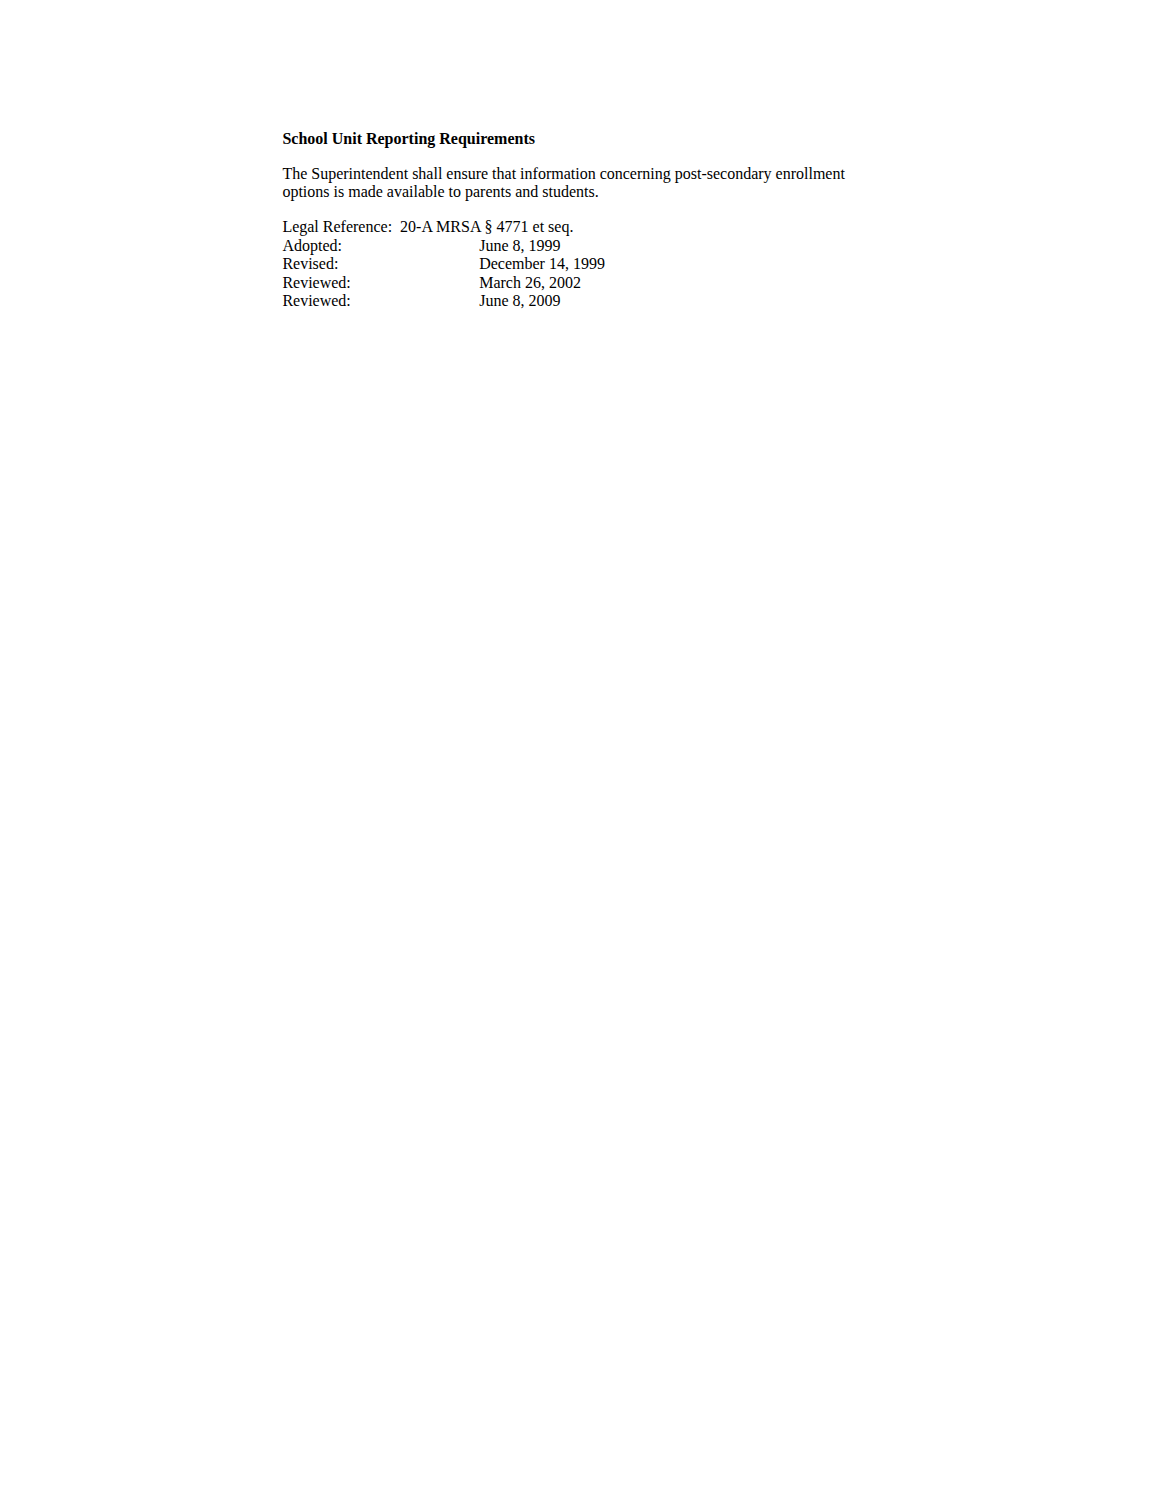School Unit Reporting Requirements
The Superintendent shall ensure that information concerning post-secondary enrollment options is made available to parents and students.
Legal Reference: 20-A MRSA § 4771 et seq.
| Adopted: | June 8, 1999 |
| Revised: | December 14, 1999 |
| Reviewed: | March 26, 2002 |
| Reviewed: | June 8, 2009 |